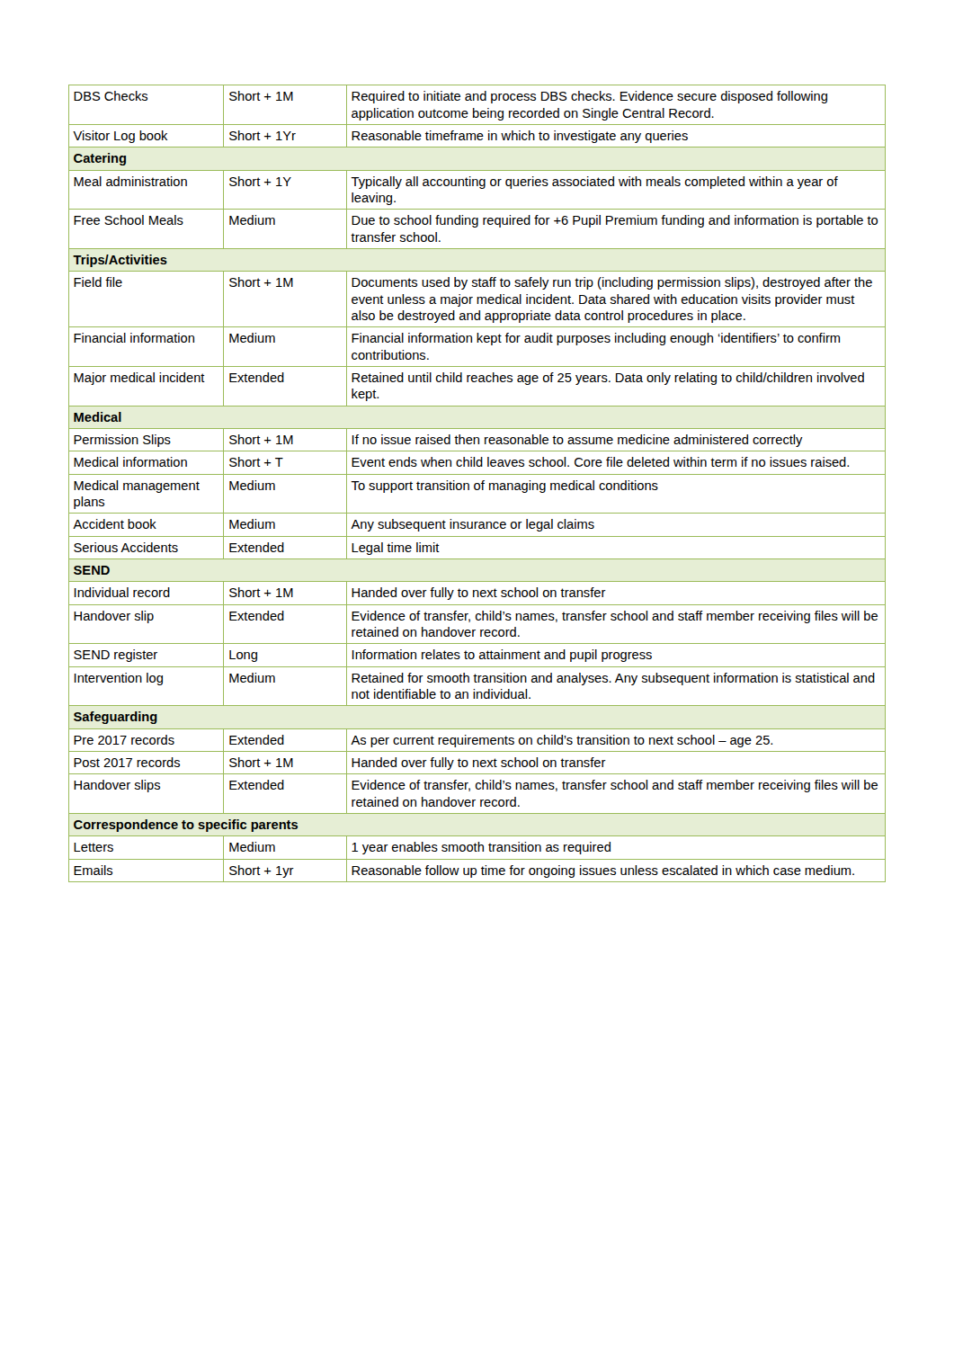| DBS Checks | Short + 1M | Required to initiate and process DBS checks. Evidence secure disposed following application outcome being recorded on Single Central Record. |
| Visitor Log book | Short + 1Yr | Reasonable timeframe in which to investigate any queries |
| Catering |
| Meal administration | Short + 1Y | Typically all accounting or queries associated with meals completed within a year of leaving. |
| Free School Meals | Medium | Due to school funding required for +6 Pupil Premium funding and information is portable to transfer school. |
| Trips/Activities |
| Field file | Short + 1M | Documents used by staff to safely run trip (including permission slips), destroyed after the event unless a major medical incident. Data shared with education visits provider must also be destroyed and appropriate data control procedures in place. |
| Financial information | Medium | Financial information kept for audit purposes including enough ‘identifiers’ to confirm contributions. |
| Major medical incident | Extended | Retained until child reaches age of 25 years. Data only relating to child/children involved kept. |
| Medical |
| Permission Slips | Short + 1M | If no issue raised then reasonable to assume medicine administered correctly |
| Medical information | Short + T | Event ends when child leaves school. Core file deleted within term if no issues raised. |
| Medical management plans | Medium | To support transition of managing medical conditions |
| Accident book | Medium | Any subsequent insurance or legal claims |
| Serious Accidents | Extended | Legal time limit |
| SEND |
| Individual record | Short + 1M | Handed over fully to next school on transfer |
| Handover slip | Extended | Evidence of transfer, child’s names, transfer school and staff member receiving files will be retained on handover record. |
| SEND register | Long | Information relates to attainment and pupil progress |
| Intervention log | Medium | Retained for smooth transition and analyses. Any subsequent information is statistical and not identifiable to an individual. |
| Safeguarding |
| Pre 2017 records | Extended | As per current requirements on child’s transition to next school – age 25. |
| Post 2017 records | Short + 1M | Handed over fully to next school on transfer |
| Handover slips | Extended | Evidence of transfer, child’s names, transfer school and staff member receiving files will be retained on handover record. |
| Correspondence to specific parents |
| Letters | Medium | 1 year enables smooth transition as required |
| Emails | Short + 1yr | Reasonable follow up time for ongoing issues unless escalated in which case medium. |